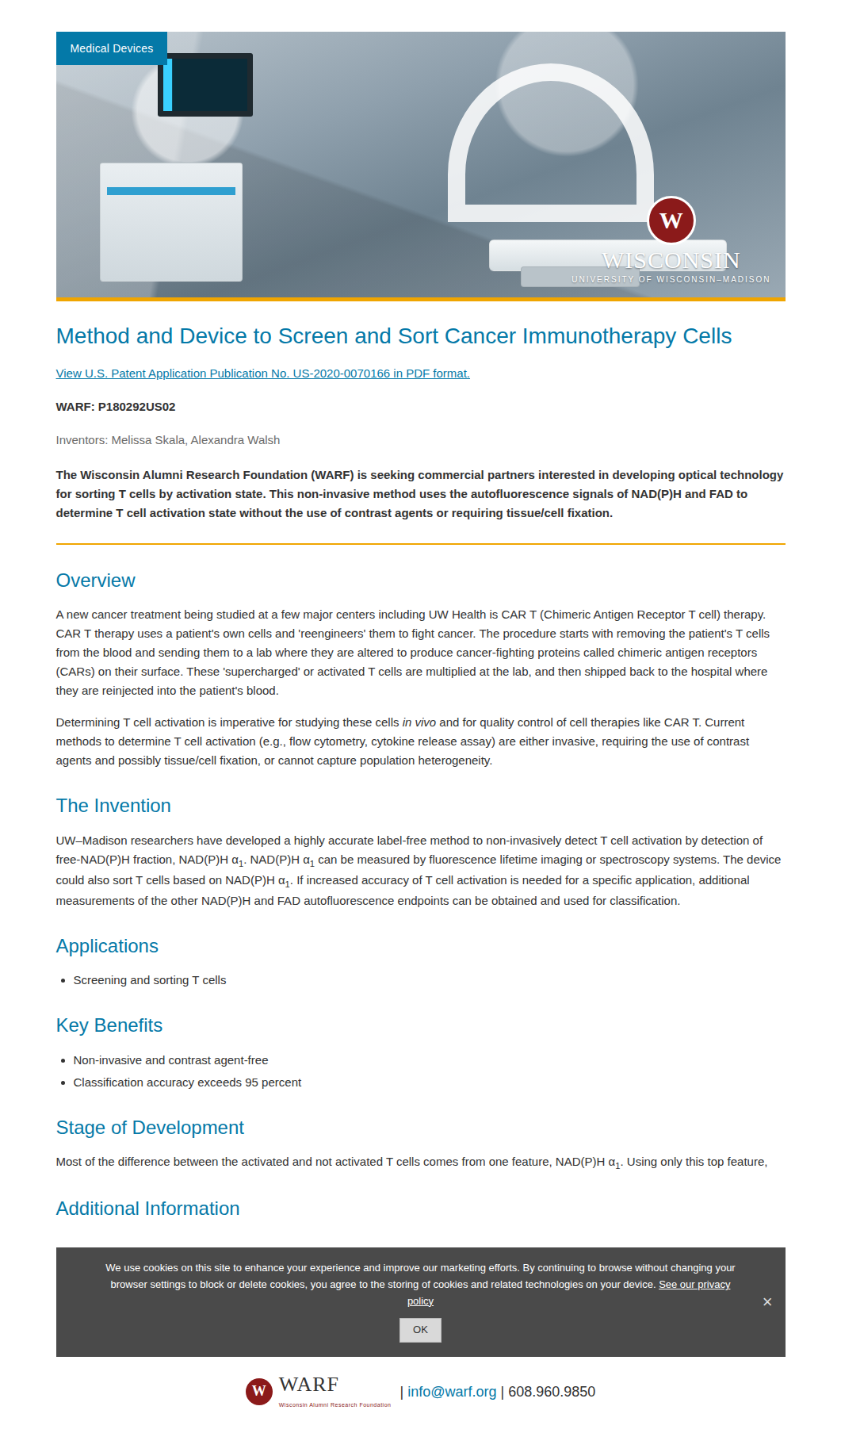Medical Devices
WISCONSIN
UNIVERSITY OF WISCONSIN–MADISON
Method and Device to Screen and Sort Cancer Immunotherapy Cells
View U.S. Patent Application Publication No. US-2020-0070166 in PDF format.
WARF: P180292US02
Inventors: Melissa Skala, Alexandra Walsh
The Wisconsin Alumni Research Foundation (WARF) is seeking commercial partners interested in developing optical technology for sorting T cells by activation state. This non-invasive method uses the autofluorescence signals of NAD(P)H and FAD to determine T cell activation state without the use of contrast agents or requiring tissue/cell fixation.
Overview
A new cancer treatment being studied at a few major centers including UW Health is CAR T (Chimeric Antigen Receptor T cell) therapy. CAR T therapy uses a patient's own cells and 'reengineers' them to fight cancer. The procedure starts with removing the patient's T cells from the blood and sending them to a lab where they are altered to produce cancer-fighting proteins called chimeric antigen receptors (CARs) on their surface. These 'supercharged' or activated T cells are multiplied at the lab, and then shipped back to the hospital where they are reinjected into the patient's blood.
Determining T cell activation is imperative for studying these cells in vivo and for quality control of cell therapies like CAR T. Current methods to determine T cell activation (e.g., flow cytometry, cytokine release assay) are either invasive, requiring the use of contrast agents and possibly tissue/cell fixation, or cannot capture population heterogeneity.
The Invention
UW–Madison researchers have developed a highly accurate label-free method to non-invasively detect T cell activation by detection of free-NAD(P)H fraction, NAD(P)H α1. NAD(P)H α1 can be measured by fluorescence lifetime imaging or spectroscopy systems. The device could also sort T cells based on NAD(P)H α1. If increased accuracy of T cell activation is needed for a specific application, additional measurements of the other NAD(P)H and FAD autofluorescence endpoints can be obtained and used for classification.
Applications
Screening and sorting T cells
Key Benefits
Non-invasive and contrast agent-free
Classification accuracy exceeds 95 percent
Stage of Development
Most of the difference between the activated and not activated T cells comes from one feature, NAD(P)H α1. Using only this top feature,
Additional Information
× We use cookies on this site to enhance your experience and improve our marketing efforts. By continuing to browse without changing your browser settings to block or delete cookies, you agree to the storing of cookies and related technologies on your device. See our privacy policy
OK
WARF
Wisconsin Alumni Research Foundation | info@warf.org | 608.960.9850